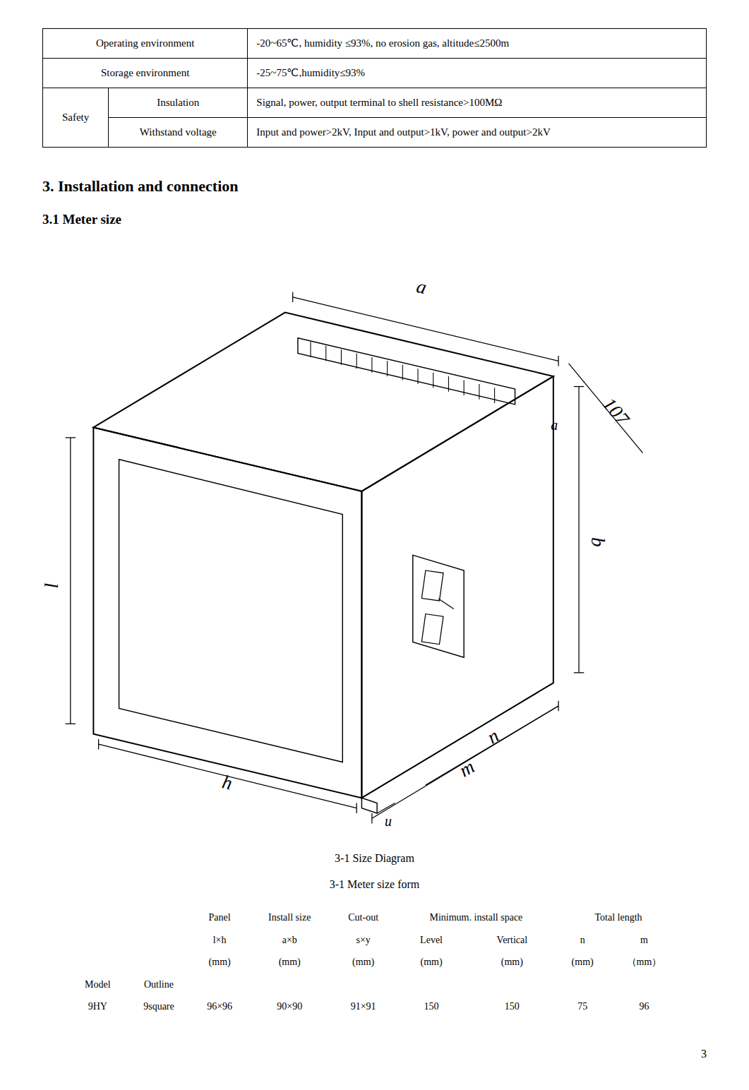| Operating environment | -20~65℃, humidity ≤93%, no erosion gas, altitude≤2500m |
| Storage environment | -25~75℃,humidity≤93% |
| Safety | Insulation | Signal, power, output terminal to shell resistance>100MΩ |
| Withstand voltage | Input and power>2kV, Input and output>1kV, power and output>2kV |
3. Installation and connection
3.1 Meter size
a 107 b l h m n u a
3-1 Size Diagram
3-1 Meter size form
| | | Panel | Install size | Cut-out | Minimum. install space | Total length |
| --- | --- | --- | --- | --- | --- | --- |
| l×h | a×b | s×y | Level | Vertical | n | m |
| (mm) | (mm) | (mm) | (mm) | (mm) | (mm) | （mm） |
| Model | Outline | |
| 9HY | 9square | 96×96 | 90×90 | 91×91 | 150 | 150 | 75 | 96 |
3